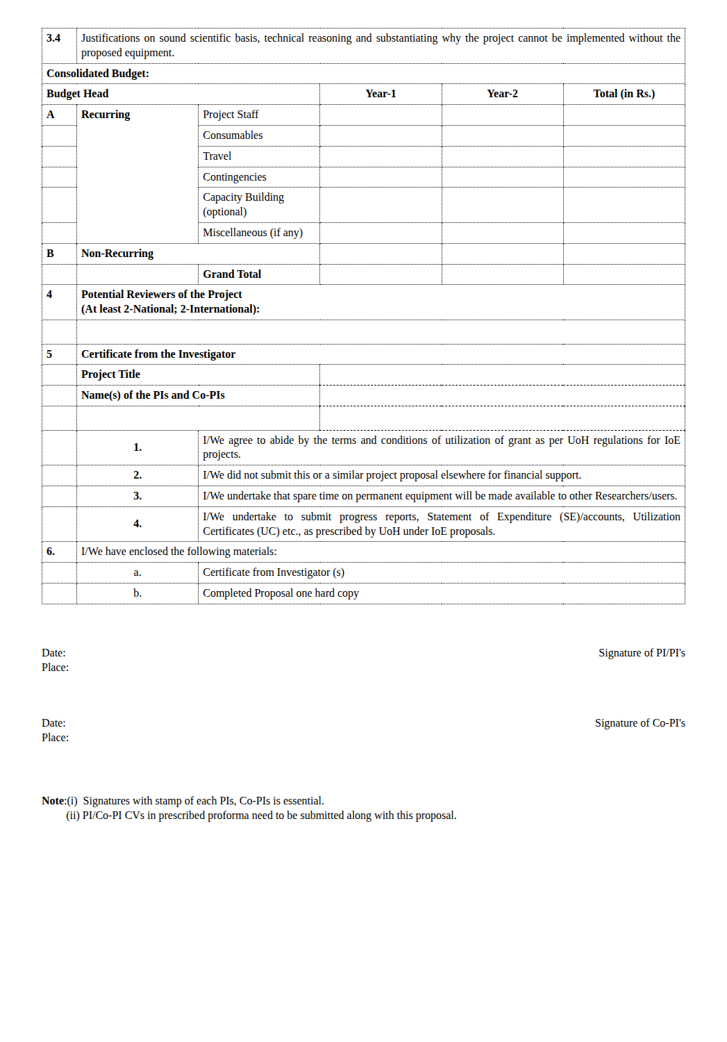| 3.4 | Justifications on sound scientific basis, technical reasoning and substantiating why the project cannot be implemented without the proposed equipment. |
| Consolidated Budget: |
| Budget Head | Year-1 | Year-2 | Total (in Rs.) |
| A | Recurring | Project Staff | | | |
| | Consumables | | | |
| | Travel | | | |
| | Contingencies | | | |
| | Capacity Building (optional) | | | |
| | Miscellaneous (if any) | | | |
| B | Non-Recurring | | | |
| | | Grand Total | | | |
| 4 | Potential Reviewers of the Project (At least 2-National; 2-International): |
| 5 | Certificate from the Investigator |
| | Project Title | |
| | Name(s) of the PIs and Co-PIs | |
| | 1. | I/We agree to abide by the terms and conditions of utilization of grant as per UoH regulations for IoE projects. |
| | 2. | I/We did not submit this or a similar project proposal elsewhere for financial support. |
| | 3. | I/We undertake that spare time on permanent equipment will be made available to other Researchers/users. |
| | 4. | I/We undertake to submit progress reports, Statement of Expenditure (SE)/accounts, Utilization Certificates (UC) etc., as prescribed by UoH under IoE proposals. |
| 6. | I/We have enclosed the following materials: |
| | a. | Certificate from Investigator (s) |
| | b. | Completed Proposal one hard copy |
Date:
Place:
Signature of PI/PI's
Date:
Place:
Signature of Co-PI's
Note:(i) Signatures with stamp of each PIs, Co-PIs is essential.
(ii) PI/Co-PI CVs in prescribed proforma need to be submitted along with this proposal.